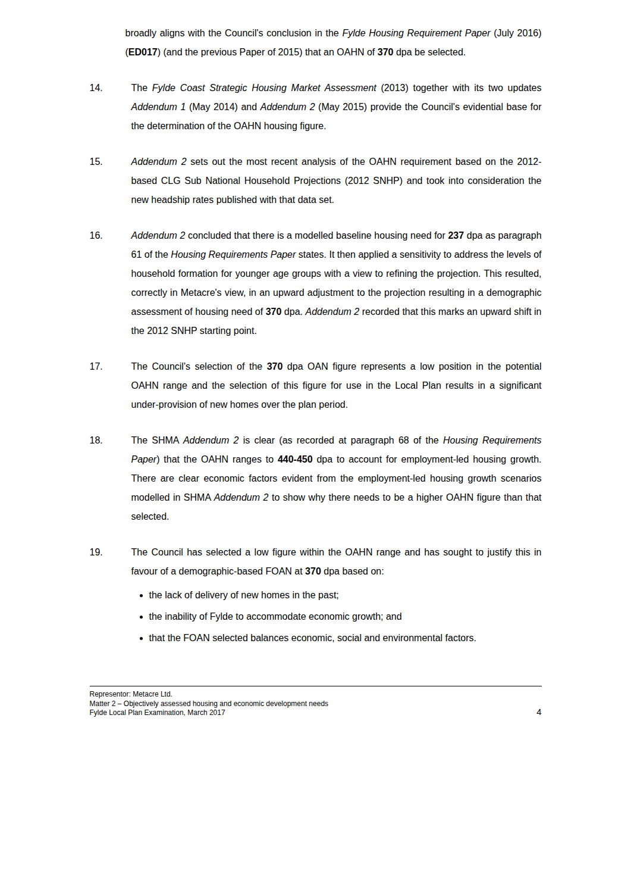broadly aligns with the Council's conclusion in the Fylde Housing Requirement Paper (July 2016) (ED017) (and the previous Paper of 2015) that an OAHN of 370 dpa be selected.
14.
The Fylde Coast Strategic Housing Market Assessment (2013) together with its two updates Addendum 1 (May 2014) and Addendum 2 (May 2015) provide the Council's evidential base for the determination of the OAHN housing figure.
15.
Addendum 2 sets out the most recent analysis of the OAHN requirement based on the 2012-based CLG Sub National Household Projections (2012 SNHP) and took into consideration the new headship rates published with that data set.
16.
Addendum 2 concluded that there is a modelled baseline housing need for 237 dpa as paragraph 61 of the Housing Requirements Paper states. It then applied a sensitivity to address the levels of household formation for younger age groups with a view to refining the projection. This resulted, correctly in Metacre's view, in an upward adjustment to the projection resulting in a demographic assessment of housing need of 370 dpa. Addendum 2 recorded that this marks an upward shift in the 2012 SNHP starting point.
17.
The Council's selection of the 370 dpa OAN figure represents a low position in the potential OAHN range and the selection of this figure for use in the Local Plan results in a significant under-provision of new homes over the plan period.
18.
The SHMA Addendum 2 is clear (as recorded at paragraph 68 of the Housing Requirements Paper) that the OAHN ranges to 440-450 dpa to account for employment-led housing growth. There are clear economic factors evident from the employment-led housing growth scenarios modelled in SHMA Addendum 2 to show why there needs to be a higher OAHN figure than that selected.
19.
The Council has selected a low figure within the OAHN range and has sought to justify this in favour of a demographic-based FOAN at 370 dpa based on:
the lack of delivery of new homes in the past;
the inability of Fylde to accommodate economic growth; and
that the FOAN selected balances economic, social and environmental factors.
Representor: Metacre Ltd.
Matter 2 – Objectively assessed housing and economic development needs
Fylde Local Plan Examination, March 2017
4